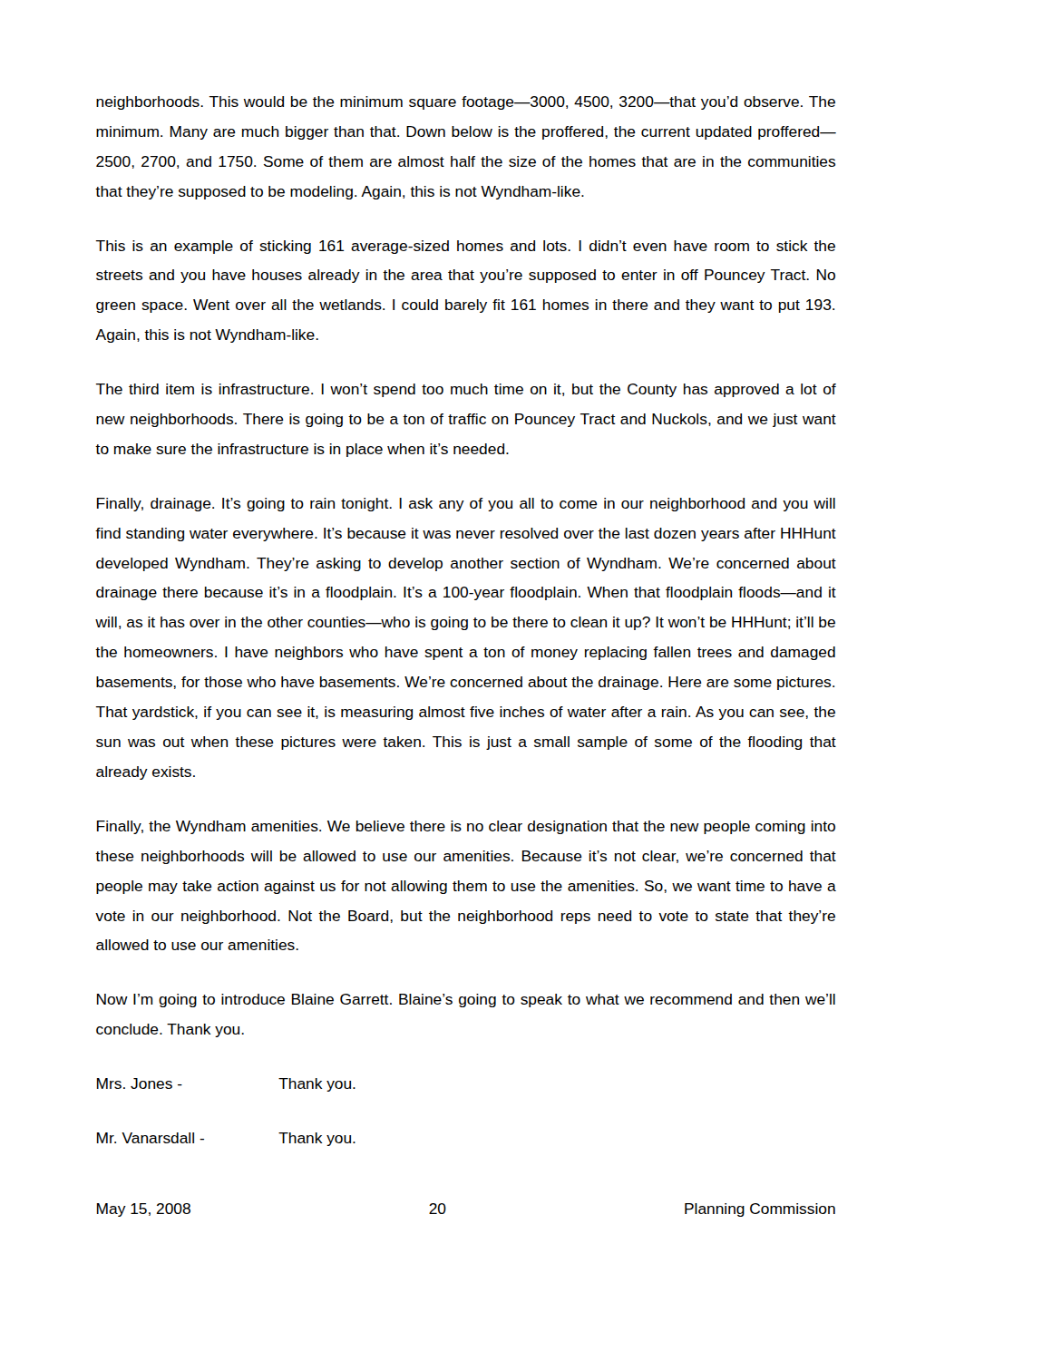neighborhoods. This would be the minimum square footage—3000, 4500, 3200—that you’d observe. The minimum. Many are much bigger than that. Down below is the proffered, the current updated proffered—2500, 2700, and 1750. Some of them are almost half the size of the homes that are in the communities that they’re supposed to be modeling. Again, this is not Wyndham-like.
This is an example of sticking 161 average-sized homes and lots. I didn’t even have room to stick the streets and you have houses already in the area that you’re supposed to enter in off Pouncey Tract. No green space. Went over all the wetlands. I could barely fit 161 homes in there and they want to put 193. Again, this is not Wyndham-like.
The third item is infrastructure. I won’t spend too much time on it, but the County has approved a lot of new neighborhoods. There is going to be a ton of traffic on Pouncey Tract and Nuckols, and we just want to make sure the infrastructure is in place when it’s needed.
Finally, drainage. It’s going to rain tonight. I ask any of you all to come in our neighborhood and you will find standing water everywhere. It’s because it was never resolved over the last dozen years after HHHunt developed Wyndham. They’re asking to develop another section of Wyndham. We’re concerned about drainage there because it’s in a floodplain. It’s a 100-year floodplain. When that floodplain floods—and it will, as it has over in the other counties—who is going to be there to clean it up? It won’t be HHHunt; it’ll be the homeowners. I have neighbors who have spent a ton of money replacing fallen trees and damaged basements, for those who have basements. We’re concerned about the drainage. Here are some pictures. That yardstick, if you can see it, is measuring almost five inches of water after a rain. As you can see, the sun was out when these pictures were taken. This is just a small sample of some of the flooding that already exists.
Finally, the Wyndham amenities. We believe there is no clear designation that the new people coming into these neighborhoods will be allowed to use our amenities. Because it’s not clear, we’re concerned that people may take action against us for not allowing them to use the amenities. So, we want time to have a vote in our neighborhood. Not the Board, but the neighborhood reps need to vote to state that they’re allowed to use our amenities.
Now I’m going to introduce Blaine Garrett. Blaine’s going to speak to what we recommend and then we’ll conclude. Thank you.
Mrs. Jones -
Thank you.
Mr. Vanarsdall -
Thank you.
May 15, 2008
20
Planning Commission